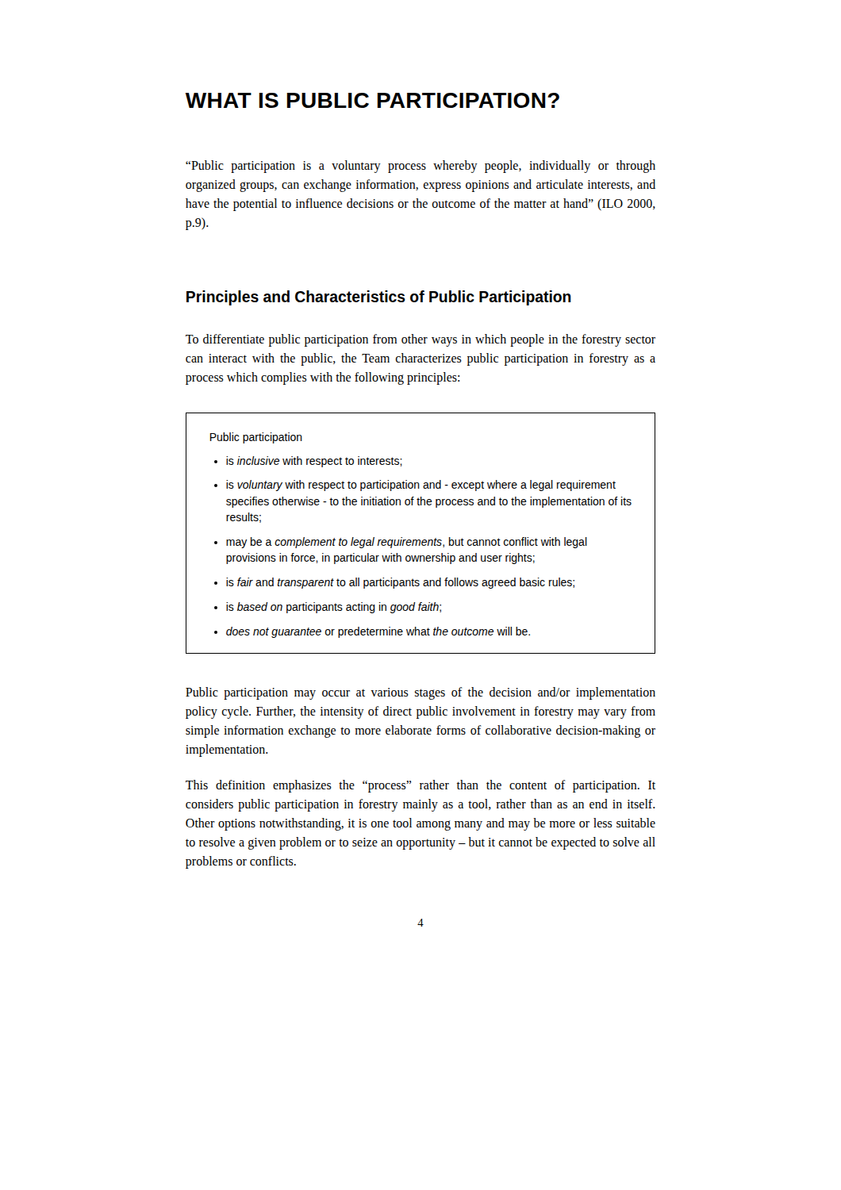WHAT IS PUBLIC PARTICIPATION?
“Public participation is a voluntary process whereby people, individually or through organized groups, can exchange information, express opinions and articulate interests, and have the potential to influence decisions or the outcome of the matter at hand” (ILO 2000, p.9).
Principles and Characteristics of Public Participation
To differentiate public participation from other ways in which people in the forestry sector can interact with the public, the Team characterizes public participation in forestry as a process which complies with the following principles:
Public participation
is inclusive with respect to interests;
is voluntary with respect to participation and - except where a legal requirement specifies otherwise - to the initiation of the process and to the implementation of its results;
may be a complement to legal requirements, but cannot conflict with legal provisions in force, in particular with ownership and user rights;
is fair and transparent to all participants and follows agreed basic rules;
is based on participants acting in good faith;
does not guarantee or predetermine what the outcome will be.
Public participation may occur at various stages of the decision and/or implementation policy cycle. Further, the intensity of direct public involvement in forestry may vary from simple information exchange to more elaborate forms of collaborative decision-making or implementation.
This definition emphasizes the “process” rather than the content of participation. It considers public participation in forestry mainly as a tool, rather than as an end in itself. Other options notwithstanding, it is one tool among many and may be more or less suitable to resolve a given problem or to seize an opportunity – but it cannot be expected to solve all problems or conflicts.
4